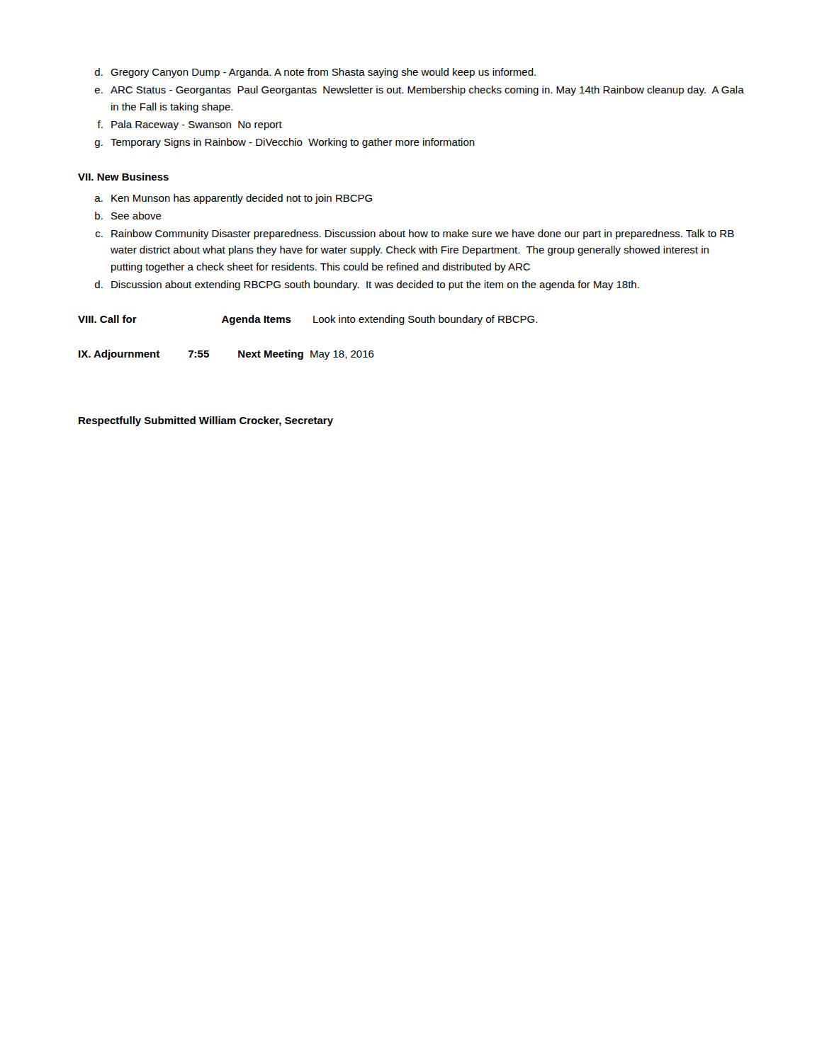Gregory Canyon Dump - Arganda. A note from Shasta saying she would keep us informed.
ARC Status - Georgantas Paul Georgantas Newsletter is out. Membership checks coming in. May 14th Rainbow cleanup day. A Gala in the Fall is taking shape.
Pala Raceway - Swanson No report
Temporary Signs in Rainbow - DiVecchio Working to gather more information
VII. New Business
Ken Munson has apparently decided not to join RBCPG
See above
Rainbow Community Disaster preparedness. Discussion about how to make sure we have done our part in preparedness. Talk to RB water district about what plans they have for water supply. Check with Fire Department. The group generally showed interest in putting together a check sheet for residents. This could be refined and distributed by ARC
Discussion about extending RBCPG south boundary. It was decided to put the item on the agenda for May 18th.
VIII. Call for Agenda Items Look into extending South boundary of RBCPG.
IX. Adjournment 7:55 Next Meeting May 18, 2016
Respectfully Submitted William Crocker, Secretary